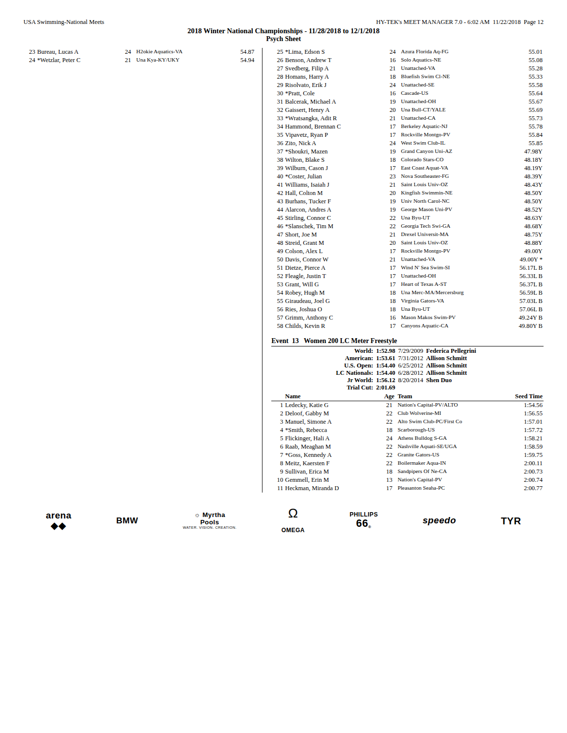USA Swimming-National Meets HY-TEK's MEET MANAGER 7.0 - 6:02 AM 11/22/2018 Page 12
2018 Winter National Championships - 11/28/2018 to 12/1/2018
Psych Sheet
| 23 | Bureau, Lucas A | 24 | H2okie Aquatics-VA | 54.87 |
| 24 | *Wetzlar, Peter C | 21 | Una Kya-KY/UKY | 54.94 |
| 25 | *Lima, Edson S | 24 | Azura Florida Aq-FG | 55.01 |
| 26 | Benson, Andrew T | 16 | Solo Aquatics-NE | 55.08 |
| 27 | Svedberg, Filip A | 21 | Unattached-VA | 55.28 |
| 28 | Homans, Harry A | 18 | Bluefish Swim Cl-NE | 55.33 |
| 29 | Risolvato, Erik J | 24 | Unattached-SE | 55.58 |
| 30 | *Pratt, Cole | 16 | Cascade-US | 55.64 |
| 31 | Balcerak, Michael A | 19 | Unattached-OH | 55.67 |
| 32 | Gaissert, Henry A | 20 | Una Bull-CT/YALE | 55.69 |
| 33 | *Wratsangka, Adit R | 21 | Unattached-CA | 55.73 |
| 34 | Hammond, Brennan C | 17 | Berkeley Aquatic-NJ | 55.78 |
| 35 | Vipavetz, Ryan P | 17 | Rockville Montgo-PV | 55.84 |
| 36 | Zito, Nick A | 24 | West Swim Club-IL | 55.85 |
| 37 | *Shoukri, Mazen | 19 | Grand Canyon Uni-AZ | 47.98Y |
| 38 | Wilton, Blake S | 18 | Colorado Stars-CO | 48.18Y |
| 39 | Wilburn, Cason J | 17 | East Coast Aquat-VA | 48.19Y |
| 40 | *Coster, Julian | 23 | Nova Southeaster-FG | 48.39Y |
| 41 | Williams, Isaiah J | 21 | Saint Louis Univ-OZ | 48.43Y |
| 42 | Hall, Colton M | 20 | Kingfish Swimmin-NE | 48.50Y |
| 43 | Burhans, Tucker F | 19 | Univ North Carol-NC | 48.50Y |
| 44 | Alarcon, Andres A | 19 | George Mason Uni-PV | 48.52Y |
| 45 | Stirling, Connor C | 22 | Una Byu-UT | 48.63Y |
| 46 | *Slanschek, Tim M | 22 | Georgia Tech Swi-GA | 48.68Y |
| 47 | Short, Joe M | 21 | Drexel Universit-MA | 48.75Y |
| 48 | Streid, Grant M | 20 | Saint Louis Univ-OZ | 48.88Y |
| 49 | Colson, Alex L | 17 | Rockville Montgo-PV | 49.00Y |
| 50 | Davis, Connor W | 21 | Unattached-VA | 49.00Y * |
| 51 | Dietze, Pierce A | 17 | Wind N' Sea Swim-SI | 56.17L B |
| 52 | Fleagle, Justin T | 17 | Unattached-OH | 56.33L B |
| 53 | Grant, Will G | 17 | Heart of Texas A-ST | 56.37L B |
| 54 | Robey, Hugh M | 18 | Una Merc-MA/Mercersburg | 56.59L B |
| 55 | Giraudeau, Joel G | 18 | Virginia Gators-VA | 57.03L B |
| 56 | Ries, Joshua O | 18 | Una Byu-UT | 57.06L B |
| 57 | Grimm, Anthony C | 16 | Mason Makos Swim-PV | 49.24Y B |
| 58 | Childs, Kevin R | 17 | Canyons Aquatic-CA | 49.80Y B |
Event 13 Women 200 LC Meter Freestyle
| World: | 1:52.98 | 7/29/2009 | Federica Pellegrini |
| American: | 1:53.61 | 7/31/2012 | Allison Schmitt |
| U.S. Open: | 1:54.40 | 6/25/2012 | Allison Schmitt |
| LC Nationals: | 1:54.40 | 6/28/2012 | Allison Schmitt |
| Jr World: | 1:56.12 | 8/20/2014 | Shen Duo |
| Trial Cut: | 2:01.69 | | |
| | Name | Age | Team | Seed Time |
| 1 | Ledecky, Katie G | 21 | Nation's Capital-PV/ALTO | 1:54.56 |
| 2 | Deloof, Gabby M | 22 | Club Wolverine-MI | 1:56.55 |
| 3 | Manuel, Simone A | 22 | Alto Swim Club-PC/First Co | 1:57.01 |
| 4 | *Smith, Rebecca | 18 | Scarborough-US | 1:57.72 |
| 5 | Flickinger, Hali A | 24 | Athens Bulldog S-GA | 1:58.21 |
| 6 | Raab, Meaghan M | 22 | Nashville Aquati-SE/UGA | 1:58.59 |
| 7 | *Goss, Kennedy A | 22 | Granite Gators-US | 1:59.75 |
| 8 | Meitz, Kaersten F | 22 | Boilermaker Aqua-IN | 2:00.11 |
| 9 | Sullivan, Erica M | 18 | Sandpipers Of Ne-CA | 2:00.73 |
| 10 | Gemmell, Erin M | 13 | Nation's Capital-PV | 2:00.74 |
| 11 | Heckman, Miranda D | 17 | Pleasanton Seaha-PC | 2:00.77 |
arena
◆◆
BMW
☼ Myrtha
PoolsWATER. VISION. CREATION.
Ω
OMEGA
PHILLIPS
66®
speedo
TYR